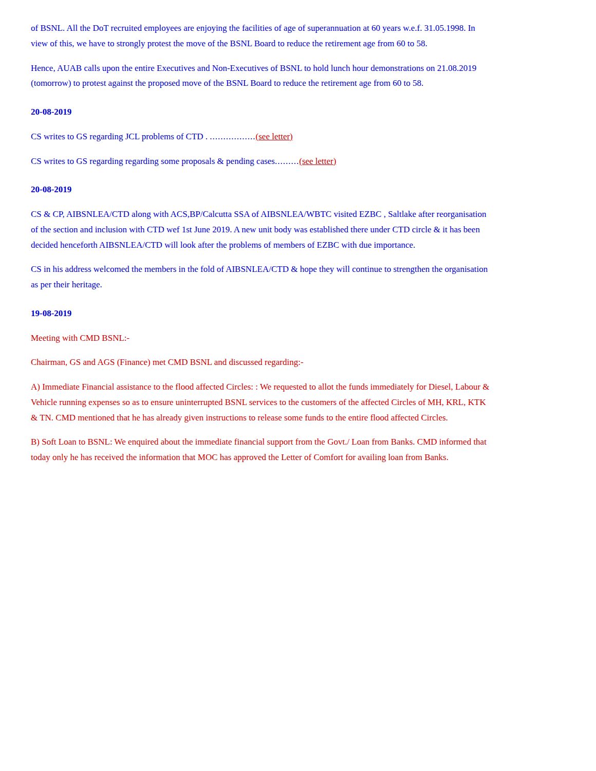of BSNL. All the DoT recruited employees are enjoying the facilities of age of superannuation at 60 years w.e.f. 31.05.1998. In view of this, we have to strongly protest the move of the BSNL Board to reduce the retirement age from 60 to 58.
Hence, AUAB calls upon the entire Executives and Non-Executives of BSNL to hold lunch hour demonstrations on 21.08.2019 (tomorrow) to protest against the proposed move of the BSNL Board to reduce the retirement age from 60 to 58.
20-08-2019
CS writes to GS regarding JCL problems of CTD . .................(see letter)
CS writes to GS regarding regarding some proposals & pending cases.........(see letter)
20-08-2019
CS & CP, AIBSNLEA/CTD along with ACS,BP/Calcutta SSA of AIBSNLEA/WBTC visited EZBC , Saltlake after reorganisation of the section and inclusion with CTD wef 1st June 2019. A new unit body was established there under CTD circle & it has been decided henceforth AIBSNLEA/CTD will look after the problems of members of EZBC with due importance.
CS in his address welcomed the members in the fold of AIBSNLEA/CTD & hope they will continue to strengthen the organisation as per their heritage.
19-08-2019
Meeting with CMD BSNL:-
Chairman, GS and AGS (Finance) met CMD BSNL and discussed regarding:-
A) Immediate Financial assistance to the flood affected Circles: : We requested to allot the funds immediately for Diesel, Labour & Vehicle running expenses so as to ensure uninterrupted BSNL services to the customers of the affected Circles of MH, KRL, KTK & TN. CMD mentioned that he has already given instructions to release some funds to the entire flood affected Circles.
B) Soft Loan to BSNL: We enquired about the immediate financial support from the Govt./ Loan from Banks. CMD informed that today only he has received the information that MOC has approved the Letter of Comfort for availing loan from Banks.